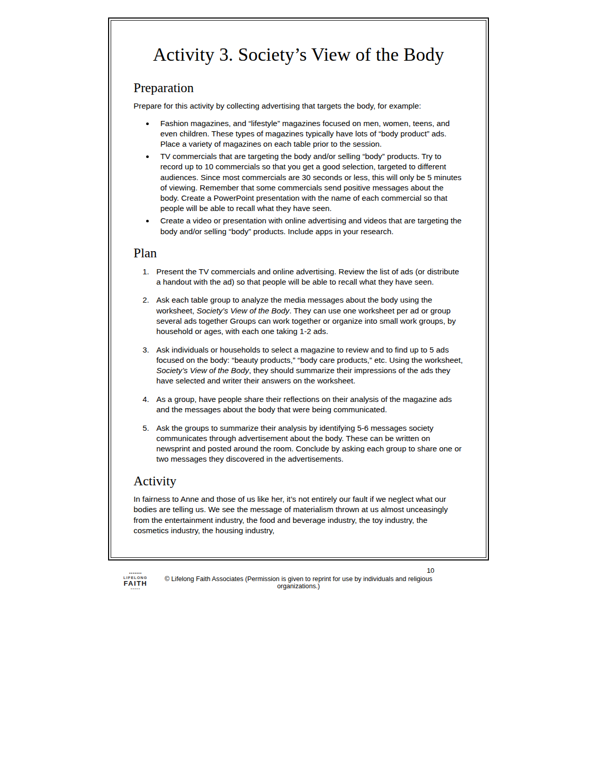Activity 3. Society’s View of the Body
Preparation
Prepare for this activity by collecting advertising that targets the body, for example:
Fashion magazines, and “lifestyle” magazines focused on men, women, teens, and even children. These types of magazines typically have lots of “body product” ads. Place a variety of magazines on each table prior to the session.
TV commercials that are targeting the body and/or selling “body” products. Try to record up to 10 commercials so that you get a good selection, targeted to different audiences. Since most commercials are 30 seconds or less, this will only be 5 minutes of viewing. Remember that some commercials send positive messages about the body. Create a PowerPoint presentation with the name of each commercial so that people will be able to recall what they have seen.
Create a video or presentation with online advertising and videos that are targeting the body and/or selling “body” products. Include apps in your research.
Plan
Present the TV commercials and online advertising. Review the list of ads (or distribute a handout with the ad) so that people will be able to recall what they have seen.
Ask each table group to analyze the media messages about the body using the worksheet, Society’s View of the Body. They can use one worksheet per ad or group several ads together Groups can work together or organize into small work groups, by household or ages, with each one taking 1-2 ads.
Ask individuals or households to select a magazine to review and to find up to 5 ads focused on the body: “beauty products,” “body care products,” etc. Using the worksheet, Society’s View of the Body, they should summarize their impressions of the ads they have selected and writer their answers on the worksheet.
As a group, have people share their reflections on their analysis of the magazine ads and the messages about the body that were being communicated.
Ask the groups to summarize their analysis by identifying 5-6 messages society communicates through advertisement about the body. These can be written on newsprint and posted around the room. Conclude by asking each group to share one or two messages they discovered in the advertisements.
Activity
In fairness to Anne and those of us like her, it’s not entirely our fault if we neglect what our bodies are telling us. We see the message of materialism thrown at us almost unceasingly from the entertainment industry, the food and beverage industry, the toy industry, the cosmetics industry, the housing industry,
•••••••
LIFELONG
FAITH
•••••
10
© Lifelong Faith Associates (Permission is given to reprint for use by individuals and religious organizations.)